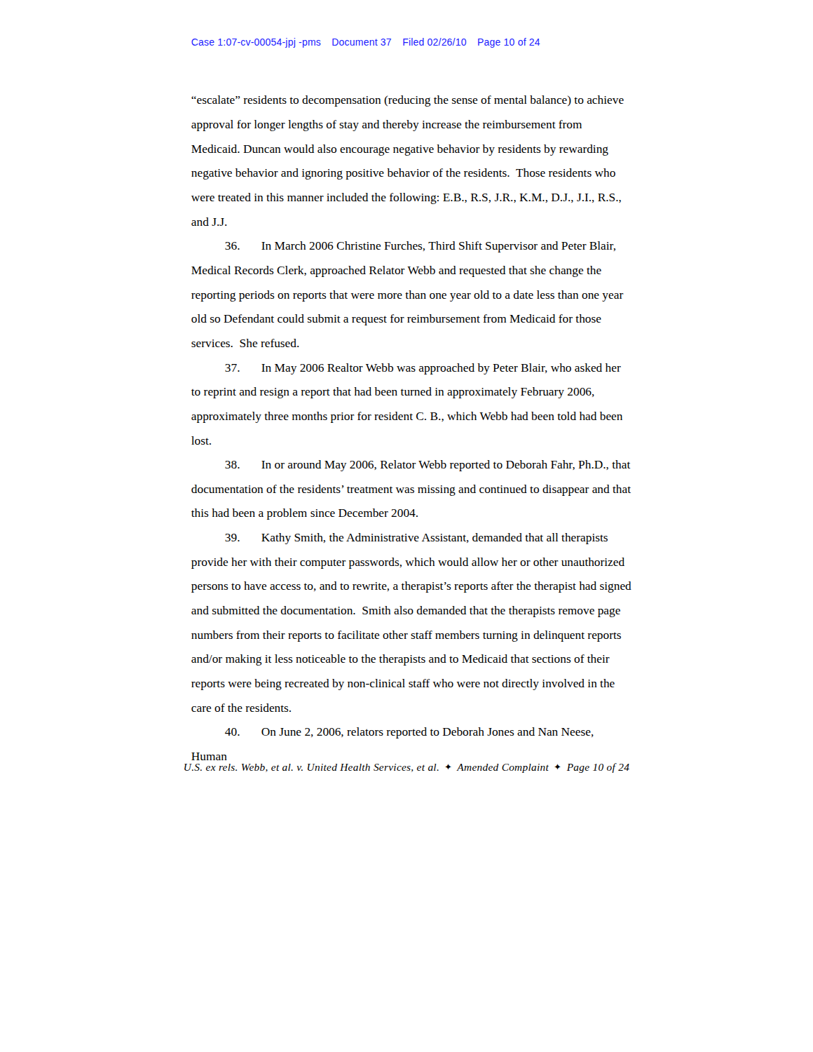Case 1:07-cv-00054-jpj -pms Document 37 Filed 02/26/10 Page 10 of 24
“escalate” residents to decompensation (reducing the sense of mental balance) to achieve approval for longer lengths of stay and thereby increase the reimbursement from Medicaid. Duncan would also encourage negative behavior by residents by rewarding negative behavior and ignoring positive behavior of the residents. Those residents who were treated in this manner included the following: E.B., R.S, J.R., K.M., D.J., J.I., R.S., and J.J.
36. In March 2006 Christine Furches, Third Shift Supervisor and Peter Blair, Medical Records Clerk, approached Relator Webb and requested that she change the reporting periods on reports that were more than one year old to a date less than one year old so Defendant could submit a request for reimbursement from Medicaid for those services. She refused.
37. In May 2006 Realtor Webb was approached by Peter Blair, who asked her to reprint and resign a report that had been turned in approximately February 2006, approximately three months prior for resident C. B., which Webb had been told had been lost.
38. In or around May 2006, Relator Webb reported to Deborah Fahr, Ph.D., that documentation of the residents’ treatment was missing and continued to disappear and that this had been a problem since December 2004.
39. Kathy Smith, the Administrative Assistant, demanded that all therapists provide her with their computer passwords, which would allow her or other unauthorized persons to have access to, and to rewrite, a therapist’s reports after the therapist had signed and submitted the documentation. Smith also demanded that the therapists remove page numbers from their reports to facilitate other staff members turning in delinquent reports and/or making it less noticeable to the therapists and to Medicaid that sections of their reports were being recreated by non-clinical staff who were not directly involved in the care of the residents.
40. On June 2, 2006, relators reported to Deborah Jones and Nan Neese, Human
U.S. ex rels. Webb, et al. v. United Health Services, et al. ✦ Amended Complaint ✦ Page 10 of 24